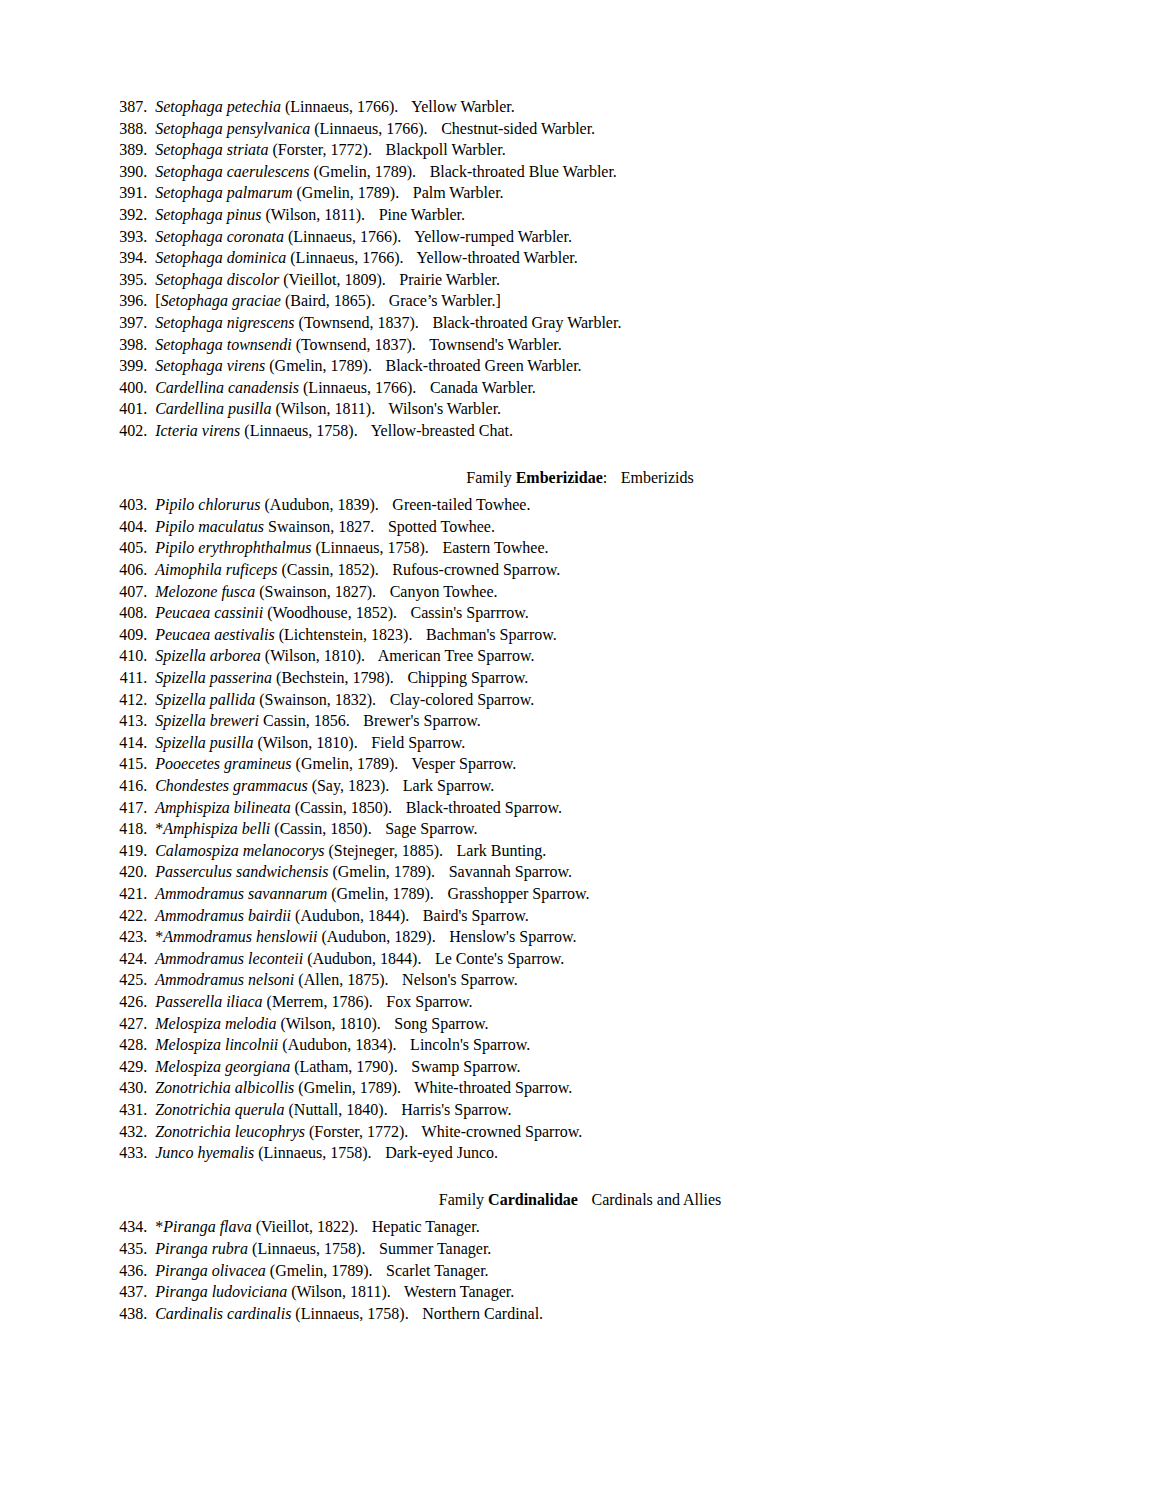387. Setophaga petechia (Linnaeus, 1766). Yellow Warbler.
388. Setophaga pensylvanica (Linnaeus, 1766). Chestnut-sided Warbler.
389. Setophaga striata (Forster, 1772). Blackpoll Warbler.
390. Setophaga caerulescens (Gmelin, 1789). Black-throated Blue Warbler.
391. Setophaga palmarum (Gmelin, 1789). Palm Warbler.
392. Setophaga pinus (Wilson, 1811). Pine Warbler.
393. Setophaga coronata (Linnaeus, 1766). Yellow-rumped Warbler.
394. Setophaga dominica (Linnaeus, 1766). Yellow-throated Warbler.
395. Setophaga discolor (Vieillot, 1809). Prairie Warbler.
396.[Setophaga graciae (Baird, 1865). Grace’s Warbler.]
397. Setophaga nigrescens (Townsend, 1837). Black-throated Gray Warbler.
398. Setophaga townsendi (Townsend, 1837). Townsend's Warbler.
399. Setophaga virens (Gmelin, 1789). Black-throated Green Warbler.
400. Cardellina canadensis (Linnaeus, 1766). Canada Warbler.
401. Cardellina pusilla (Wilson, 1811). Wilson's Warbler.
402. Icteria virens (Linnaeus, 1758). Yellow-breasted Chat.
Family Emberizidae: Emberizids
403. Pipilo chlorurus (Audubon, 1839). Green-tailed Towhee.
404. Pipilo maculatus Swainson, 1827. Spotted Towhee.
405. Pipilo erythrophthalmus (Linnaeus, 1758). Eastern Towhee.
406. Aimophila ruficeps (Cassin, 1852). Rufous-crowned Sparrow.
407. Melozone fusca (Swainson, 1827). Canyon Towhee.
408. Peucaea cassinii (Woodhouse, 1852). Cassin's Sparrrow.
409. Peucaea aestivalis (Lichtenstein, 1823). Bachman's Sparrow.
410. Spizella arborea (Wilson, 1810). American Tree Sparrow.
411. Spizella passerina (Bechstein, 1798). Chipping Sparrow.
412. Spizella pallida (Swainson, 1832). Clay-colored Sparrow.
413. Spizella breweri Cassin, 1856. Brewer's Sparrow.
414. Spizella pusilla (Wilson, 1810). Field Sparrow.
415. Pooecetes gramineus (Gmelin, 1789). Vesper Sparrow.
416. Chondestes grammacus (Say, 1823). Lark Sparrow.
417. Amphispiza bilineata (Cassin, 1850). Black-throated Sparrow.
418.*Amphispiza belli (Cassin, 1850). Sage Sparrow.
419. Calamospiza melanocorys (Stejneger, 1885). Lark Bunting.
420. Passerculus sandwichensis (Gmelin, 1789). Savannah Sparrow.
421. Ammodramus savannarum (Gmelin, 1789). Grasshopper Sparrow.
422. Ammodramus bairdii (Audubon, 1844). Baird's Sparrow.
423.*Ammodramus henslowii (Audubon, 1829). Henslow's Sparrow.
424. Ammodramus leconteii (Audubon, 1844). Le Conte's Sparrow.
425. Ammodramus nelsoni (Allen, 1875). Nelson's Sparrow.
426. Passerella iliaca (Merrem, 1786). Fox Sparrow.
427. Melospiza melodia (Wilson, 1810). Song Sparrow.
428. Melospiza lincolnii (Audubon, 1834). Lincoln's Sparrow.
429. Melospiza georgiana (Latham, 1790). Swamp Sparrow.
430. Zonotrichia albicollis (Gmelin, 1789). White-throated Sparrow.
431. Zonotrichia querula (Nuttall, 1840). Harris's Sparrow.
432. Zonotrichia leucophrys (Forster, 1772). White-crowned Sparrow.
433. Junco hyemalis (Linnaeus, 1758). Dark-eyed Junco.
Family Cardinalidae Cardinals and Allies
434.*Piranga flava (Vieillot, 1822). Hepatic Tanager.
435. Piranga rubra (Linnaeus, 1758). Summer Tanager.
436. Piranga olivacea (Gmelin, 1789). Scarlet Tanager.
437. Piranga ludoviciana (Wilson, 1811). Western Tanager.
438. Cardinalis cardinalis (Linnaeus, 1758). Northern Cardinal.